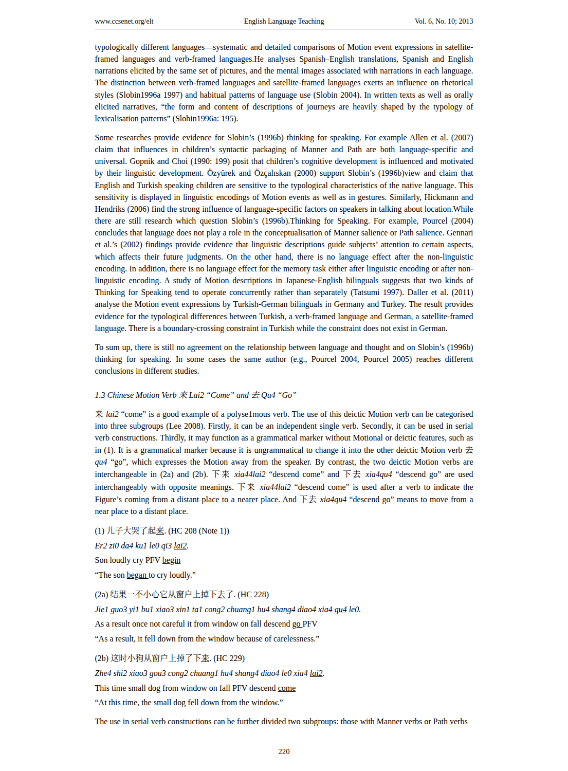www.ccsenet.org/elt English Language Teaching Vol. 6, No. 10; 2013
typologically different languages—systematic and detailed comparisons of Motion event expressions in satellite-framed languages and verb-framed languages.He analyses Spanish–English translations, Spanish and English narrations elicited by the same set of pictures, and the mental images associated with narrations in each language. The distinction between verb-framed languages and satellite-framed languages exerts an influence on rhetorical styles (Slobin1996a 1997) and habitual patterns of language use (Slobin 2004). In written texts as well as orally elicited narratives, “the form and content of descriptions of journeys are heavily shaped by the typology of lexicalisation patterns” (Slobin1996a: 195).
Some researches provide evidence for Slobin’s (1996b) thinking for speaking. For example Allen et al. (2007) claim that influences in children’s syntactic packaging of Manner and Path are both language-specific and universal. Gopnik and Choi (1990: 199) posit that children’s cognitive development is influenced and motivated by their linguistic development. Özyürek and Özçalıskan (2000) support Slobin’s (1996b)view and claim that English and Turkish speaking children are sensitive to the typological characteristics of the native language. This sensitivity is displayed in linguistic encodings of Motion events as well as in gestures. Similarly, Hickmann and Hendriks (2006) find the strong influence of language-specific factors on speakers in talking about location.While there are still research which question Slobin’s (1996b).Thinking for Speaking. For example, Pourcel (2004) concludes that language does not play a role in the conceptualisation of Manner salience or Path salience. Gennari et al.’s (2002) findings provide evidence that linguistic descriptions guide subjects’ attention to certain aspects, which affects their future judgments. On the other hand, there is no language effect after the non-linguistic encoding. In addition, there is no language effect for the memory task either after linguistic encoding or after non-linguistic encoding. A study of Motion descriptions in Japanese-English bilinguals suggests that two kinds of Thinking for Speaking tend to operate concurrently rather than separately (Tatsumi 1997). Daller et al. (2011) analyse the Motion event expressions by Turkish-German bilinguals in Germany and Turkey. The result provides evidence for the typological differences between Turkish, a verb-framed language and German, a satellite-framed language. There is a boundary-crossing constraint in Turkish while the constraint does not exist in German.
To sum up, there is still no agreement on the relationship between language and thought and on Slobin’s (1996b) thinking for speaking. In some cases the same author (e.g., Pourcel 2004, Pourcel 2005) reaches different conclusions in different studies.
1.3 Chinese Motion Verb 来 Lai2 “Come” and 去 Qu4 “Go”
来 lai2 “come” is a good example of a polyse1mous verb. The use of this deictic Motion verb can be categorised into three subgroups (Lee 2008). Firstly, it can be an independent single verb. Secondly, it can be used in serial verb constructions. Thirdly, it may function as a grammatical marker without Motional or deictic features, such as in (1). It is a grammatical marker because it is ungrammatical to change it into the other deictic Motion verb 去 qu4 “go”, which expresses the Motion away from the speaker. By contrast, the two deictic Motion verbs are interchangeable in (2a) and (2b). 下来 xia44lai2 “descend come” and 下去 xia4qu4 “descend go” are used interchangeably with opposite meanings. 下来 xia44lai2 “descend come” is used after a verb to indicate the Figure’s coming from a distant place to a nearer place. And 下去 xia4qu4 “descend go” means to move from a near place to a distant place.
(1) 儿子大哭了起来. (HC 208 (Note 1))
Er2 zi0 da4 ku1 le0 qi3 lai2.
Son loudly cry PFV begin
“The son began to cry loudly.”
(2a) 结果一不小心它从窗户上掉下去了. (HC 228)
Jie1 guo3 yi1 bu1 xiao3 xin1 ta1 cong2 chuang1 hu4 shang4 diao4 xia4 qu4 le0.
As a result once not careful it from window on fall descend go PFV
“As a result, it fell down from the window because of carelessness.”
(2b) 这时小狗从窗户上掉了下来. (HC 229)
Zhe4 shi2 xiao3 gou3 cong2 chuang1 hu4 shang4 diao4 le0 xia4 lai2.
This time small dog from window on fall PFV descend come
“At this time, the small dog fell down from the window.”
The use in serial verb constructions can be further divided two subgroups: those with Manner verbs or Path verbs
220